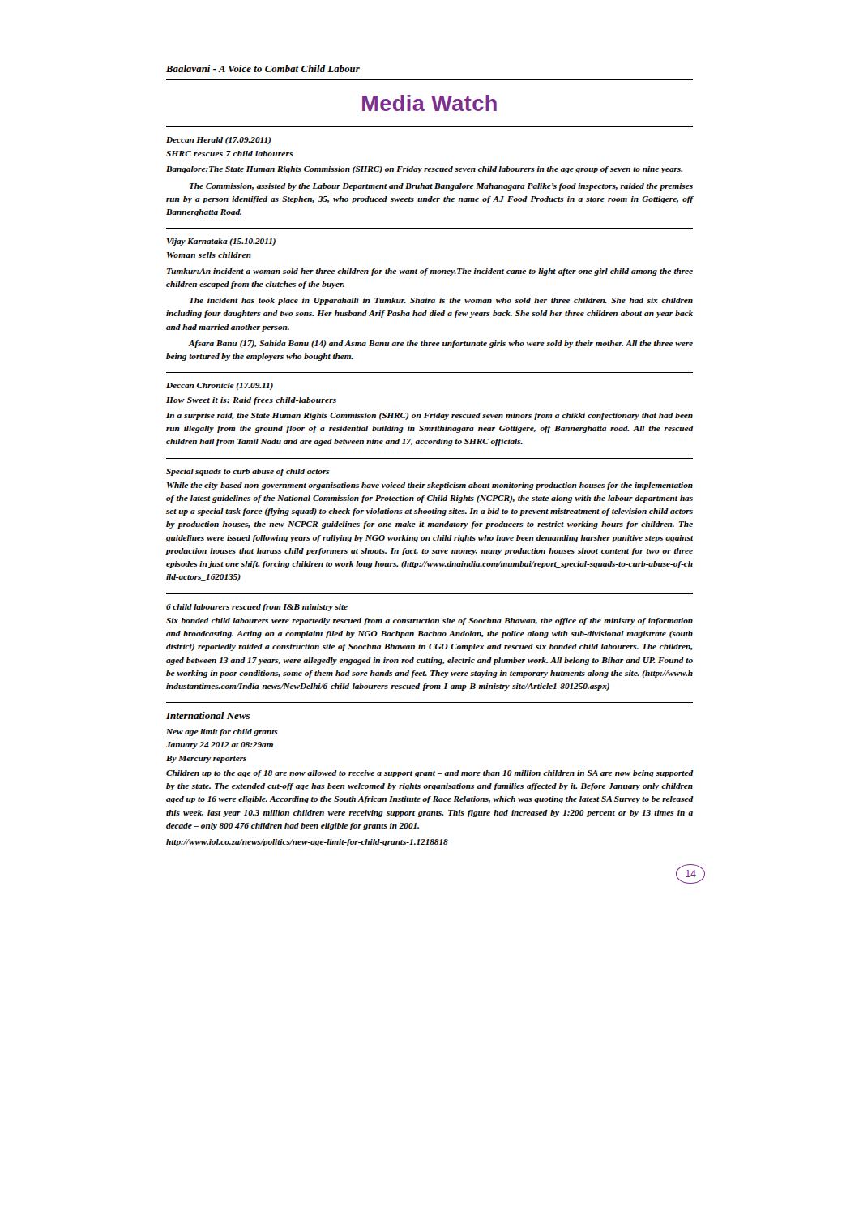Baalavani - A Voice to Combat Child Labour
Media Watch
Deccan Herald (17.09.2011)
SHRC rescues 7 child labourers
Bangalore:The State Human Rights Commission (SHRC) on Friday rescued seven child labourers in the age group of seven to nine years.
The Commission, assisted by the Labour Department and Bruhat Bangalore Mahanagara Palike’s food inspectors, raided the premises run by a person identified as Stephen, 35, who produced sweets under the name of AJ Food Products in a store room in Gottigere, off Bannerghatta Road.
Vijay Karnataka (15.10.2011)
Woman sells children
Tumkur:An incident a woman sold her three children for the want of money.The incident came to light after one girl child among the three children escaped from the clutches of the buyer.
The incident has took place in Upparahalli in Tumkur. Shaira is the woman who sold her three children. She had six children including four daughters and two sons. Her husband Arif Pasha had died a few years back. She sold her three children about an year back and had married another person.
Afsara Banu (17), Sahida Banu (14) and Asma Banu are the three unfortunate girls who were sold by their mother. All the three were being tortured by the employers who bought them.
Deccan Chronicle (17.09.11)
How Sweet it is: Raid frees child-labourers
In a surprise raid, the State Human Rights Commission (SHRC) on Friday rescued seven minors from a chikki confectionary that had been run illegally from the ground floor of a residential building in Smrithinagara near Gottigere, off Bannerghatta road. All the rescued children hail from Tamil Nadu and are aged between nine and 17, according to SHRC officials.
Special squads to curb abuse of child actors
While the city-based non-government organisations have voiced their skepticism about monitoring production houses for the implementation of the latest guidelines of the National Commission for Protection of Child Rights (NCPCR), the state along with the labour department has set up a special task force (flying squad) to check for violations at shooting sites. In a bid to to prevent mistreatment of television child actors by production houses, the new NCPCR guidelines for one make it mandatory for producers to restrict working hours for children. The guidelines were issued following years of rallying by NGO working on child rights who have been demanding harsher punitive steps against production houses that harass child performers at shoots. In fact, to save money, many production houses shoot content for two or three episodes in just one shift, forcing children to work long hours. (http://www.dnaindia.com/mumbai/report_special-squads-to-curb-abuse-of-child-actors_1620135)
6 child labourers rescued from I&B ministry site
Six bonded child labourers were reportedly rescued from a construction site of Soochna Bhawan, the office of the ministry of information and broadcasting. Acting on a complaint filed by NGO Bachpan Bachao Andolan, the police along with sub-divisional magistrate (south district) reportedly raided a construction site of Soochna Bhawan in CGO Complex and rescued six bonded child labourers. The children, aged between 13 and 17 years, were allegedly engaged in iron rod cutting, electric and plumber work. All belong to Bihar and UP. Found to be working in poor conditions, some of them had sore hands and feet. They were staying in temporary hutments along the site. (http://www.hindustantimes.com/India-news/NewDelhi/6-child-labourers-rescued-from-I-amp-B-ministry-site/Article1-801250.aspx)
International News
New age limit for child grants
January 24 2012 at 08:29am
By Mercury reporters
Children up to the age of 18 are now allowed to receive a support grant – and more than 10 million children in SA are now being supported by the state. The extended cut-off age has been welcomed by rights organisations and families affected by it. Before January only children aged up to 16 were eligible. According to the South African Institute of Race Relations, which was quoting the latest SA Survey to be released this week, last year 10.3 million children were receiving support grants. This figure had increased by 1:200 percent or by 13 times in a decade – only 800 476 children had been eligible for grants in 2001.
http://www.iol.co.za/news/politics/new-age-limit-for-child-grants-1.1218818
14